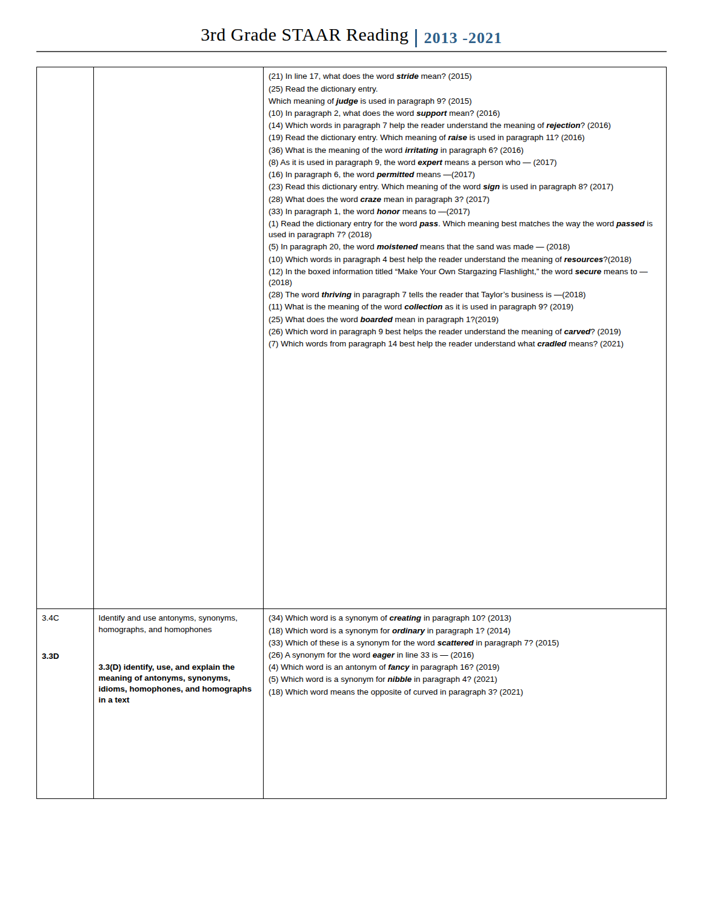3rd Grade STAAR Reading
2013 -2021
| | | (21) In line 17, what does the word stride mean? (2015) (25) Read the dictionary entry. Which meaning of judge is used in paragraph 9? (2015) (10) In paragraph 2, what does the word support mean? (2016) (14) Which words in paragraph 7 help the reader understand the meaning of rejection ? (2016) (19) Read the dictionary entry. Which meaning of raise is used in paragraph 11? (2016) (36) What is the meaning of the word irritating in paragraph 6? (2016) (8) As it is used in paragraph 9, the word expert means a person who — (2017) (16) In paragraph 6, the word permitted means —(2017) (23) Read this dictionary entry. Which meaning of the word sign is used in paragraph 8? (2017) (28) What does the word craze mean in paragraph 3? (2017) (33) In paragraph 1, the word honor means to —(2017) (1) Read the dictionary entry for the word pass . Which meaning best matches the way the word passed is used in paragraph 7? (2018) (5) In paragraph 20, the word moistened means that the sand was made — (2018) (10) Which words in paragraph 4 best help the reader understand the meaning of resources ?(2018) (12) In the boxed information titled “Make Your Own Stargazing Flashlight,” the word secure means to —(2018) (28) The word thriving in paragraph 7 tells the reader that Taylor’s business is —(2018) (11) What is the meaning of the word collection as it is used in paragraph 9? (2019) (25) What does the word boarded mean in paragraph 1?(2019) (26) Which word in paragraph 9 best helps the reader understand the meaning of carved ? (2019) (7) Which words from paragraph 14 best help the reader understand what cradled means? (2021) |
| 3.4C 3.3D | Identify and use antonyms, synonyms, homographs, and homophones 3.3(D) identify, use, and explain the meaning of antonyms, synonyms, idioms, homophones, and homographs in a text | (34) Which word is a synonym of creating in paragraph 10? (2013) (18) Which word is a synonym for ordinary in paragraph 1? (2014) (33) Which of these is a synonym for the word scattered in paragraph 7? (2015) (26) A synonym for the word eager in line 33 is — (2016) (4) Which word is an antonym of fancy in paragraph 16? (2019) (5) Which word is a synonym for nibble in paragraph 4? (2021) (18) Which word means the opposite of curved in paragraph 3? (2021) |